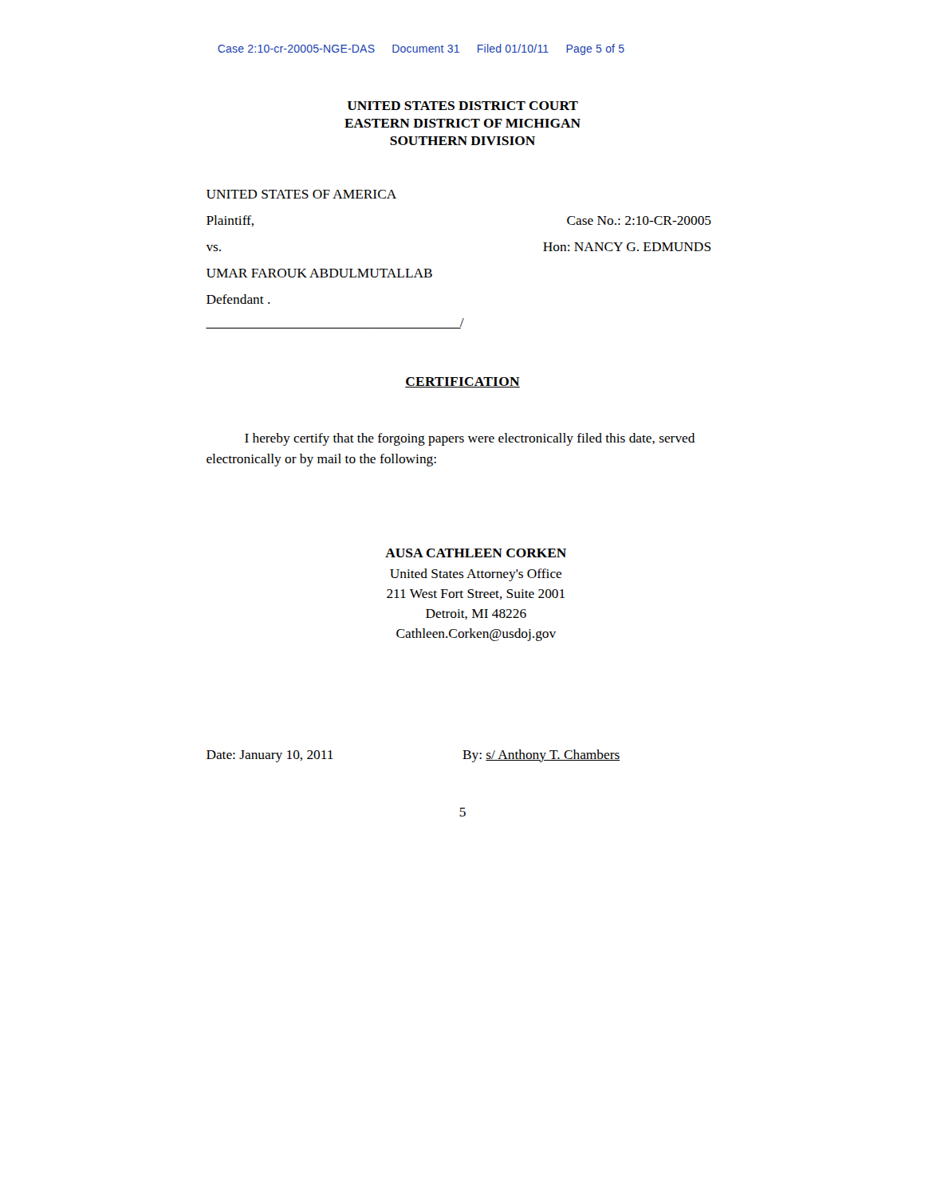Case 2:10-cr-20005-NGE-DAS Document 31 Filed 01/10/11 Page 5 of 5
UNITED STATES DISTRICT COURT
EASTERN DISTRICT OF MICHIGAN
SOUTHERN DIVISION
UNITED STATES OF AMERICA
Plaintiff,
Case No.: 2:10-CR-20005
vs.
Hon: NANCY G. EDMUNDS
UMAR FAROUK ABDULMUTALLAB
Defendant .
_______________________________________/
CERTIFICATION
I hereby certify that the forgoing papers were electronically filed this date, served electronically or by mail to the following:
AUSA CATHLEEN CORKEN
United States Attorney's Office
211 West Fort Street, Suite 2001
Detroit, MI 48226
Cathleen.Corken@usdoj.gov
Date: January 10, 2011
By: s/ Anthony T. Chambers
5